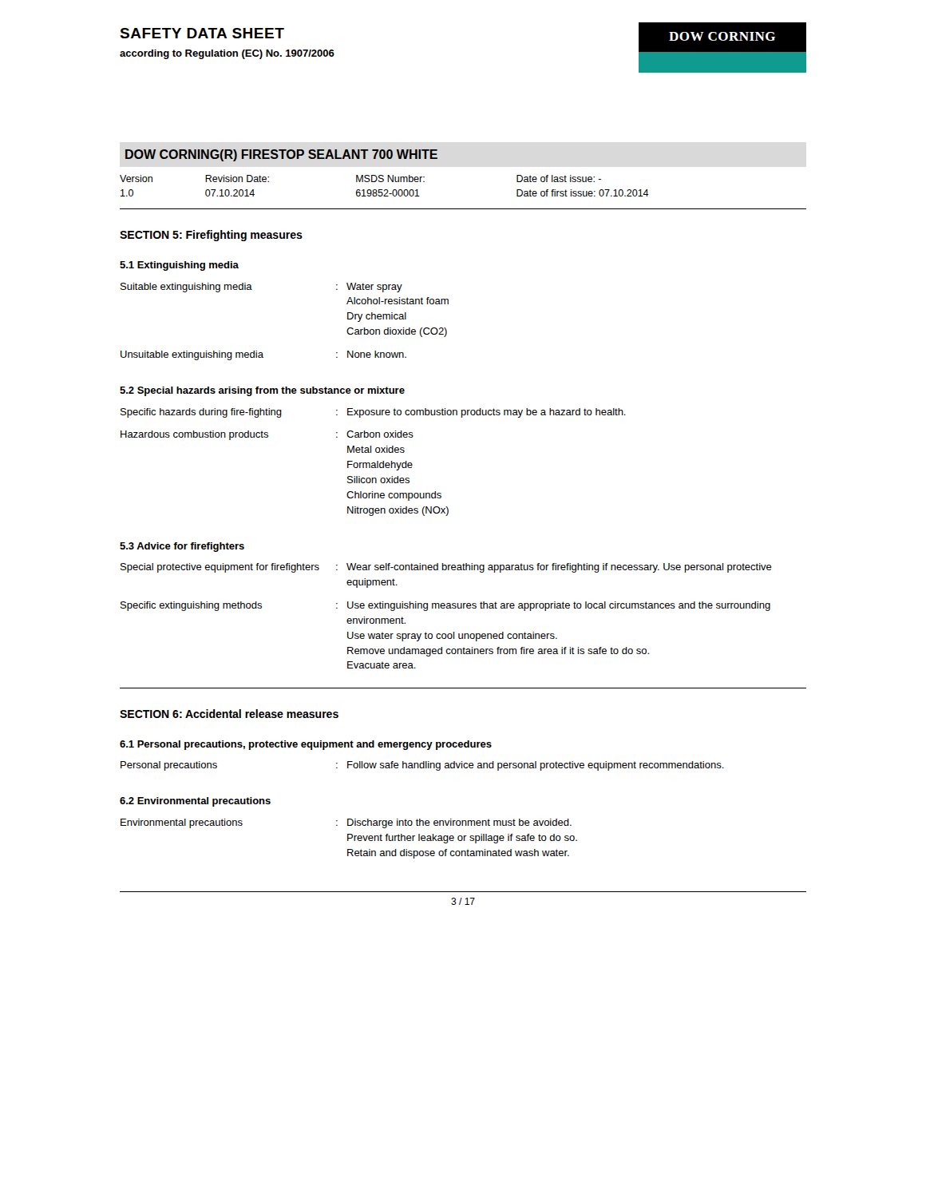SAFETY DATA SHEET
according to Regulation (EC) No. 1907/2006
DOW CORNING
DOW CORNING(R) FIRESTOP SEALANT 700 WHITE
| Version 1.0 | Revision Date: 07.10.2014 | MSDS Number: 619852-00001 | Date of last issue: - Date of first issue: 07.10.2014 |
SECTION 5: Firefighting measures
5.1 Extinguishing media
| Suitable extinguishing media | : | Water spray Alcohol-resistant foam Dry chemical Carbon dioxide (CO2) |
| Unsuitable extinguishing media | : | None known. |
5.2 Special hazards arising from the substance or mixture
| Specific hazards during fire-fighting | : | Exposure to combustion products may be a hazard to health. |
| Hazardous combustion products | : | Carbon oxides Metal oxides Formaldehyde Silicon oxides Chlorine compounds Nitrogen oxides (NOx) |
5.3 Advice for firefighters
| Special protective equipment for firefighters | : | Wear self-contained breathing apparatus for firefighting if necessary. Use personal protective equipment. |
| Specific extinguishing methods | : | Use extinguishing measures that are appropriate to local circumstances and the surrounding environment. Use water spray to cool unopened containers. Remove undamaged containers from fire area if it is safe to do so. Evacuate area. |
SECTION 6: Accidental release measures
6.1 Personal precautions, protective equipment and emergency procedures
| Personal precautions | : | Follow safe handling advice and personal protective equipment recommendations. |
6.2 Environmental precautions
| Environmental precautions | : | Discharge into the environment must be avoided. Prevent further leakage or spillage if safe to do so. Retain and dispose of contaminated wash water. |
3 / 17